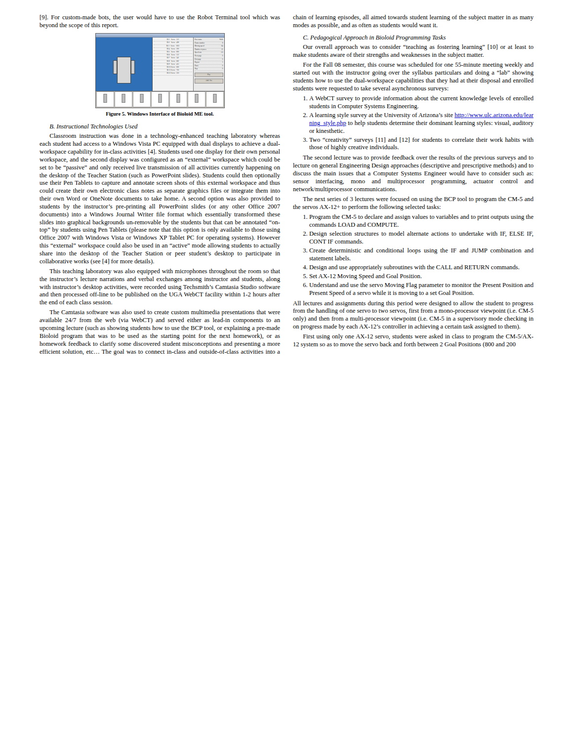[9]. For custom-made bots, the user would have to use the Robot Terminal tool which was beyond the scope of this report.
ID 1 Servo 512
ID 2 Servo 498
ID 3 Servo 1023
ID 4 Servo 200
ID 5 Servo 800
ID 6 Servo 512
ID 7 Servo 341
ID 8 Servo 682
ID 9 Servo 455
ID 10 Servo 600
ID 11 Servo 720
ID 12 Servo 310
Pose name Walk
Frame number 8
Moving speed 64
Number of poses 12
Speed rate 1.0
Next page 0
Exit page 0
Repeat 1
Pause 0
Step 0
Play
Add / Set
Figure 5. Windows Interface of Bioloid ME tool.
B. Instructional Technologies Used
Classroom instruction was done in a technology-enhanced teaching laboratory whereas each student had access to a Windows Vista PC equipped with dual displays to achieve a dual-workspace capability for in-class activities [4]. Students used one display for their own personal workspace, and the second display was configured as an “external” workspace which could be set to be “passive” and only received live transmission of all activities currently happening on the desktop of the Teacher Station (such as PowerPoint slides). Students could then optionally use their Pen Tablets to capture and annotate screen shots of this external workspace and thus could create their own electronic class notes as separate graphics files or integrate them into their own Word or OneNote documents to take home. A second option was also provided to students by the instructor’s pre-printing all PowerPoint slides (or any other Office 2007 documents) into a Windows Journal Writer file format which essentially transformed these slides into graphical backgrounds un-removable by the students but that can be annotated “on-top” by students using Pen Tablets (please note that this option is only available to those using Office 2007 with Windows Vista or Windows XP Tablet PC for operating systems). However this “external” workspace could also be used in an “active” mode allowing students to actually share into the desktop of the Teacher Station or peer student’s desktop to participate in collaborative works (see [4] for more details).
This teaching laboratory was also equipped with microphones throughout the room so that the instructor’s lecture narrations and verbal exchanges among instructor and students, along with instructor’s desktop activities, were recorded using Techsmith’s Camtasia Studio software and then processed off-line to be published on the UGA WebCT facility within 1-2 hours after the end of each class session.
The Camtasia software was also used to create custom multimedia presentations that were available 24/7 from the web (via WebCT) and served either as lead-in components to an upcoming lecture (such as showing students how to use the BCP tool, or explaining a pre-made Bioloid program that was to be used as the starting point for the next homework), or as homework feedback to clarify some discovered student misconceptions and presenting a more efficient solution, etc… The goal was to connect in-class and outside-of-class activities into a chain of learning episodes, all aimed towards student learning of the subject matter in as many modes as possible, and as often as students would want it.
C. Pedagogical Approach in Bioloid Programming Tasks
Our overall approach was to consider “teaching as fostering learning” [10] or at least to make students aware of their strengths and weaknesses in the subject matter.
For the Fall 08 semester, this course was scheduled for one 55-minute meeting weekly and started out with the instructor going over the syllabus particulars and doing a “lab” showing students how to use the dual-workspace capabilities that they had at their disposal and enrolled students were requested to take several asynchronous surveys:
A WebCT survey to provide information about the current knowledge levels of enrolled students in Computer Systems Engineering.
A learning style survey at the University of Arizona’s site http://www.ulc.arizona.edu/learning_style.php to help students determine their dominant learning styles: visual, auditory or kinesthetic.
Two “creativity” surveys [11] and [12] for students to correlate their work habits with those of highly creative individuals.
The second lecture was to provide feedback over the results of the previous surveys and to lecture on general Engineering Design approaches (descriptive and prescriptive methods) and to discuss the main issues that a Computer Systems Engineer would have to consider such as: sensor interfacing, mono and multiprocessor programming, actuator control and network/multiprocessor communications.
The next series of 3 lectures were focused on using the BCP tool to program the CM-5 and the servos AX-12+ to perform the following selected tasks:
Program the CM-5 to declare and assign values to variables and to print outputs using the commands LOAD and COMPUTE.
Design selection structures to model alternate actions to undertake with IF, ELSE IF, CONT IF commands.
Create deterministic and conditional loops using the IF and JUMP combination and statement labels.
Design and use appropriately subroutines with the CALL and RETURN commands.
Set AX-12 Moving Speed and Goal Position.
Understand and use the servo Moving Flag parameter to monitor the Present Position and Present Speed of a servo while it is moving to a set Goal Position.
All lectures and assignments during this period were designed to allow the student to progress from the handling of one servo to two servos, first from a mono-processor viewpoint (i.e. CM-5 only) and then from a multi-processor viewpoint (i.e. CM-5 in a supervisory mode checking in on progress made by each AX-12’s controller in achieving a certain task assigned to them).
First using only one AX-12 servo, students were asked in class to program the CM-5/AX-12 system so as to move the servo back and forth between 2 Goal Positions (800 and 200